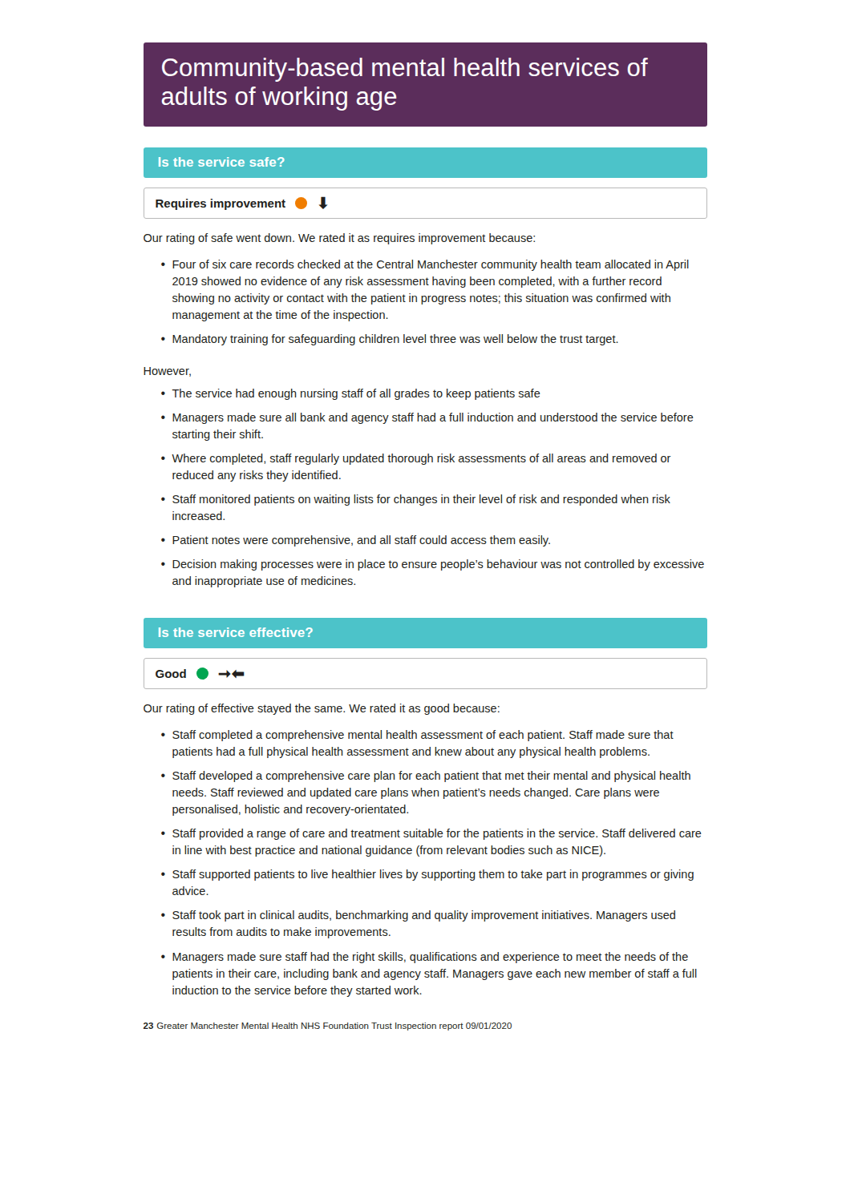Community-based mental health services of adults of working age
Is the service safe?
Requires improvement ⬇
Our rating of safe went down. We rated it as requires improvement because:
Four of six care records checked at the Central Manchester community health team allocated in April 2019 showed no evidence of any risk assessment having been completed, with a further record showing no activity or contact with the patient in progress notes; this situation was confirmed with management at the time of the inspection.
Mandatory training for safeguarding children level three was well below the trust target.
However,
The service had enough nursing staff of all grades to keep patients safe
Managers made sure all bank and agency staff had a full induction and understood the service before starting their shift.
Where completed, staff regularly updated thorough risk assessments of all areas and removed or reduced any risks they identified.
Staff monitored patients on waiting lists for changes in their level of risk and responded when risk increased.
Patient notes were comprehensive, and all staff could access them easily.
Decision making processes were in place to ensure people’s behaviour was not controlled by excessive and inappropriate use of medicines.
Is the service effective?
Good ➞⬅
Our rating of effective stayed the same. We rated it as good because:
Staff completed a comprehensive mental health assessment of each patient. Staff made sure that patients had a full physical health assessment and knew about any physical health problems.
Staff developed a comprehensive care plan for each patient that met their mental and physical health needs. Staff reviewed and updated care plans when patient’s needs changed. Care plans were personalised, holistic and recovery-orientated.
Staff provided a range of care and treatment suitable for the patients in the service. Staff delivered care in line with best practice and national guidance (from relevant bodies such as NICE).
Staff supported patients to live healthier lives by supporting them to take part in programmes or giving advice.
Staff took part in clinical audits, benchmarking and quality improvement initiatives. Managers used results from audits to make improvements.
Managers made sure staff had the right skills, qualifications and experience to meet the needs of the patients in their care, including bank and agency staff. Managers gave each new member of staff a full induction to the service before they started work.
23 Greater Manchester Mental Health NHS Foundation Trust Inspection report 09/01/2020